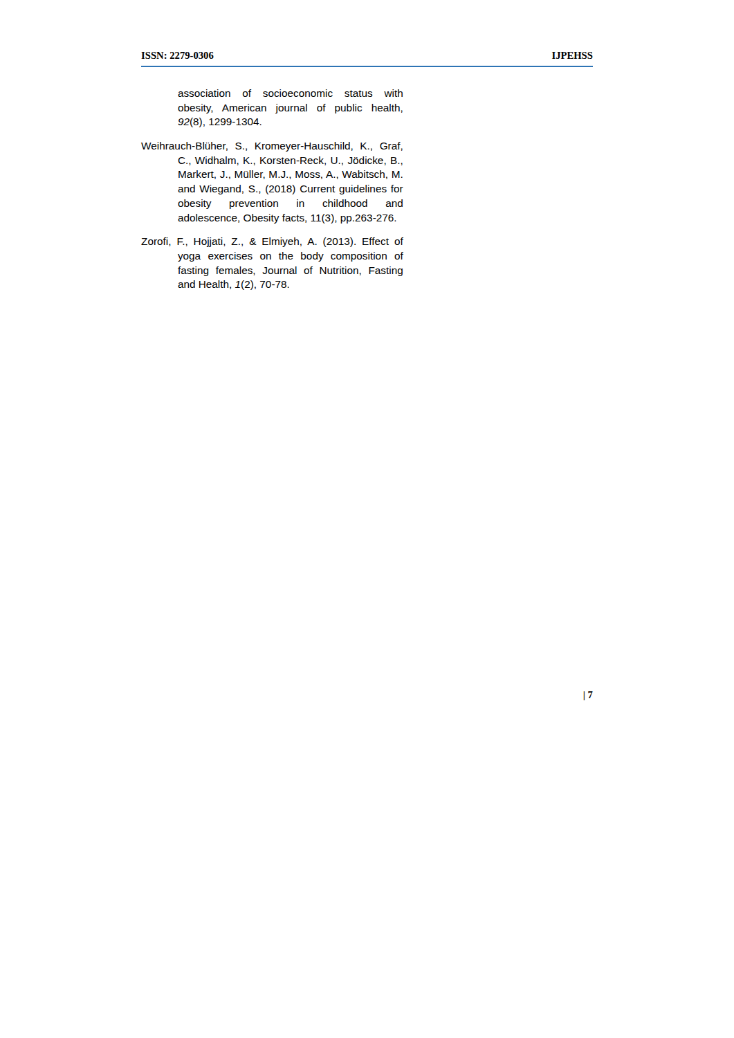ISSN: 2279-0306 IJPEHSS
association of socioeconomic status with obesity, American journal of public health, 92(8), 1299-1304.
Weihrauch-Blüher, S., Kromeyer-Hauschild, K., Graf, C., Widhalm, K., Korsten-Reck, U., Jödicke, B., Markert, J., Müller, M.J., Moss, A., Wabitsch, M. and Wiegand, S., (2018) Current guidelines for obesity prevention in childhood and adolescence, Obesity facts, 11(3), pp.263-276.
Zorofi, F., Hojjati, Z., & Elmiyeh, A. (2013). Effect of yoga exercises on the body composition of fasting females, Journal of Nutrition, Fasting and Health, 1(2), 70-78.
| 7